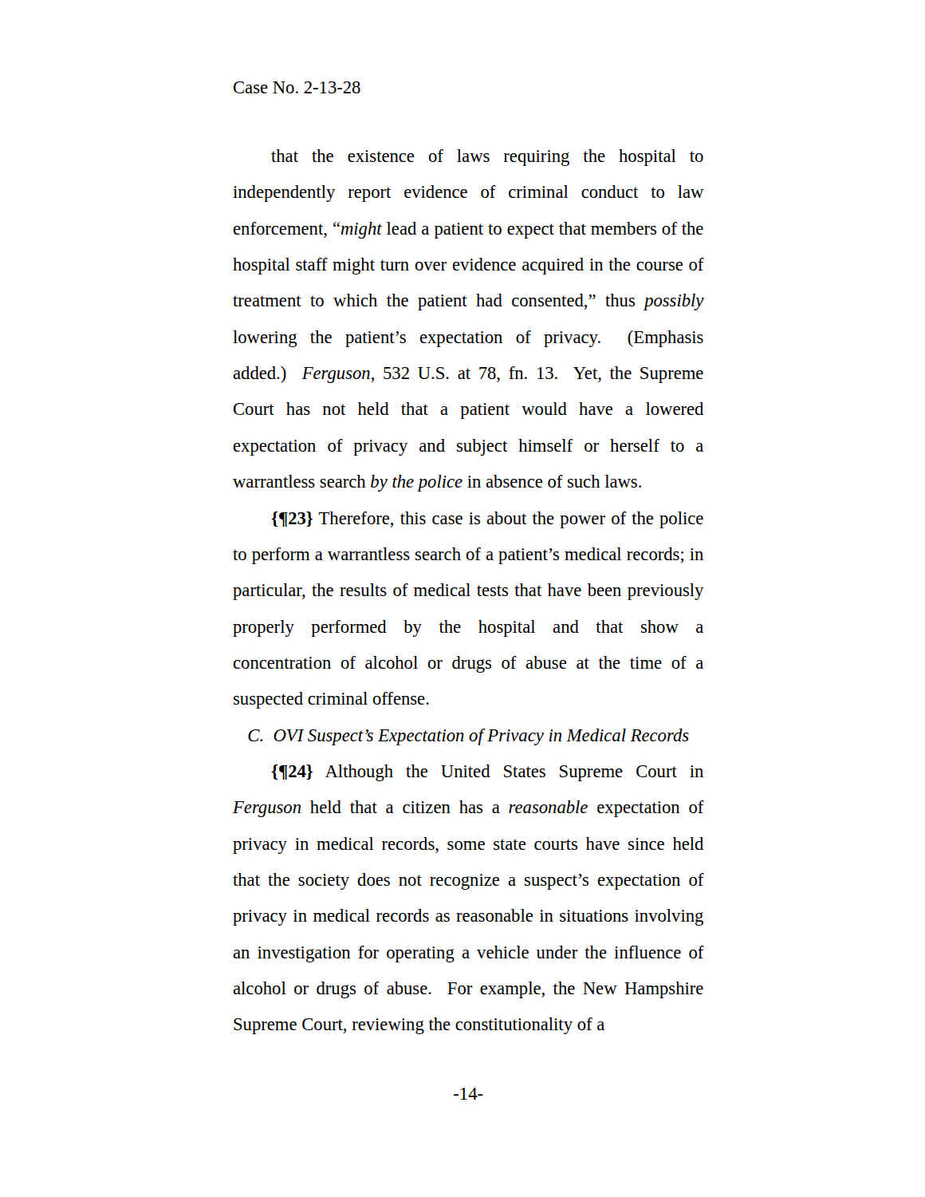Case No. 2-13-28
that the existence of laws requiring the hospital to independently report evidence of criminal conduct to law enforcement, “might lead a patient to expect that members of the hospital staff might turn over evidence acquired in the course of treatment to which the patient had consented,” thus possibly lowering the patient’s expectation of privacy. (Emphasis added.) Ferguson, 532 U.S. at 78, fn. 13. Yet, the Supreme Court has not held that a patient would have a lowered expectation of privacy and subject himself or herself to a warrantless search by the police in absence of such laws.
{¶23} Therefore, this case is about the power of the police to perform a warrantless search of a patient’s medical records; in particular, the results of medical tests that have been previously properly performed by the hospital and that show a concentration of alcohol or drugs of abuse at the time of a suspected criminal offense.
C. OVI Suspect’s Expectation of Privacy in Medical Records
{¶24} Although the United States Supreme Court in Ferguson held that a citizen has a reasonable expectation of privacy in medical records, some state courts have since held that the society does not recognize a suspect’s expectation of privacy in medical records as reasonable in situations involving an investigation for operating a vehicle under the influence of alcohol or drugs of abuse. For example, the New Hampshire Supreme Court, reviewing the constitutionality of a
-14-